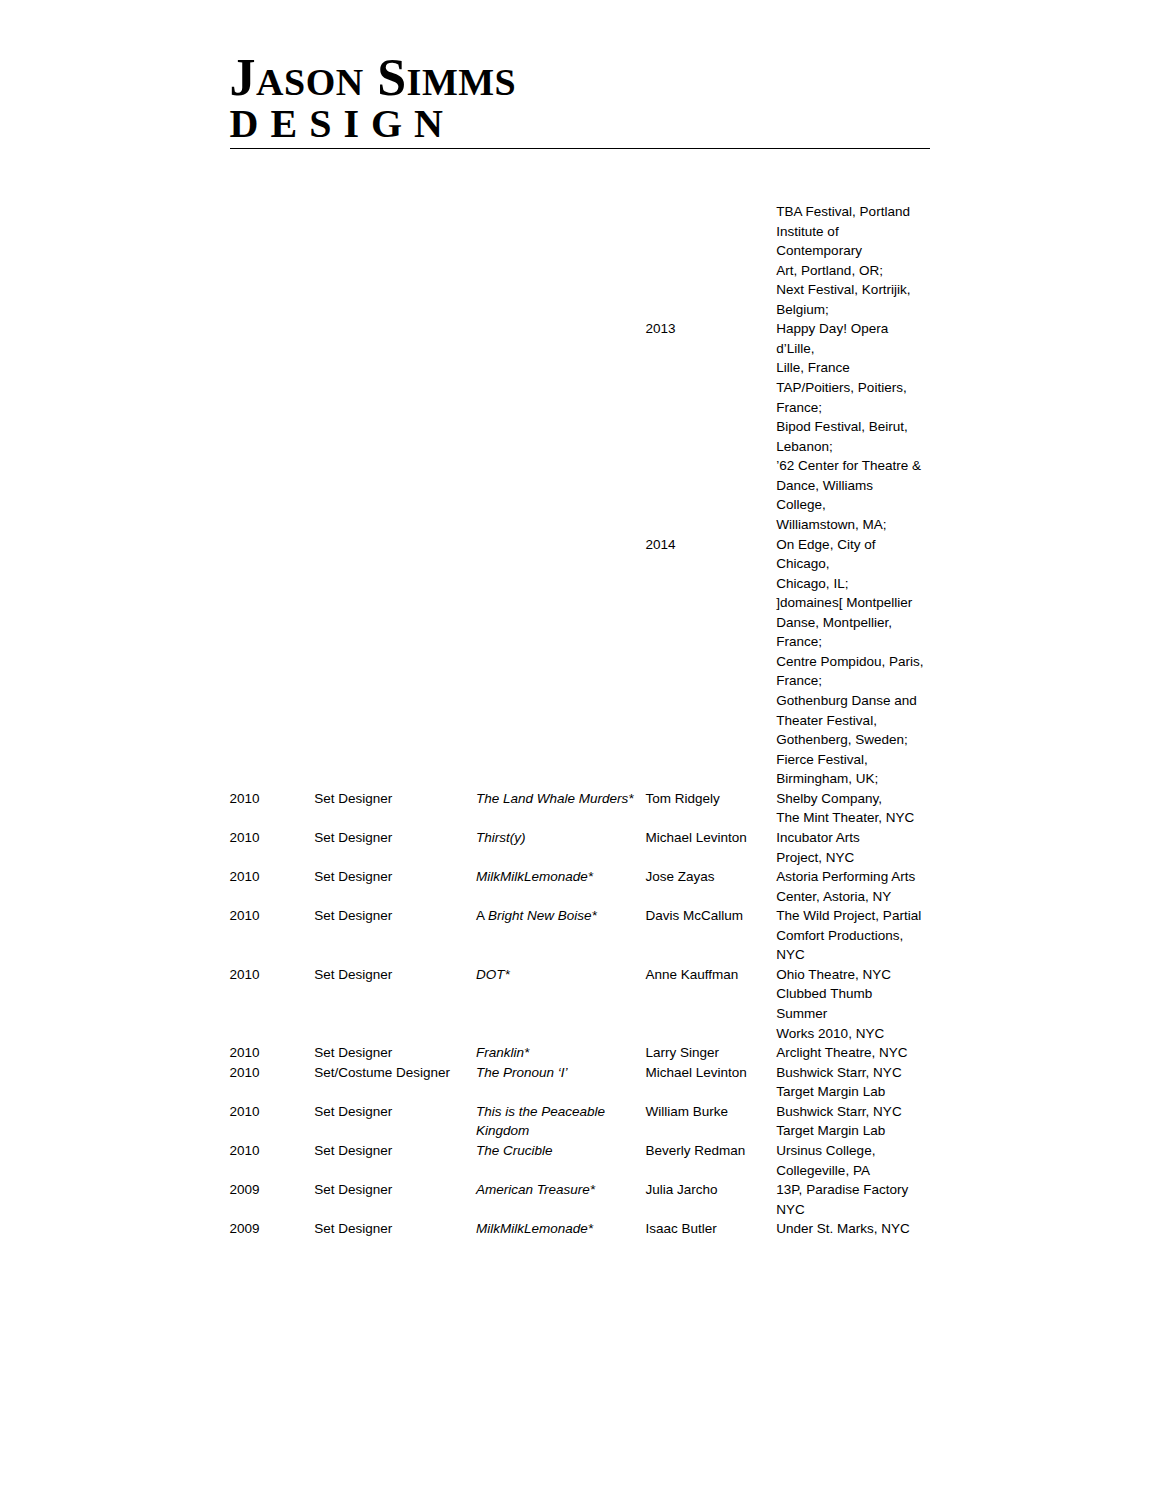JASON SIMMS
DESIGN
| | | | | TBA Festival, Portland Institute of Contemporary Art, Portland, OR; Next Festival, Kortrijik, Belgium; |
| | | | 2013 | Happy Day! Opera d’Lille, Lille, France TAP/Poitiers, Poitiers, France; Bipod Festival, Beirut, Lebanon; ’62 Center for Theatre & Dance, Williams College, Williamstown, MA; |
| | | | 2014 | On Edge, City of Chicago, Chicago, IL; ]domaines[ Montpellier Danse, Montpellier, France; Centre Pompidou, Paris, France; Gothenburg Danse and Theater Festival, Gothenberg, Sweden; Fierce Festival, Birmingham, UK; |
| 2010 | Set Designer | The Land Whale Murders* | Tom Ridgely | Shelby Company, The Mint Theater, NYC |
| 2010 | Set Designer | Thirst(y) | Michael Levinton | Incubator Arts Project, NYC |
| 2010 | Set Designer | MilkMilkLemonade* | Jose Zayas | Astoria Performing Arts Center, Astoria, NY |
| 2010 | Set Designer | A Bright New Boise* | Davis McCallum | The Wild Project, Partial Comfort Productions, NYC |
| 2010 | Set Designer | DOT* | Anne Kauffman | Ohio Theatre, NYC Clubbed Thumb Summer Works 2010, NYC |
| 2010 | Set Designer | Franklin* | Larry Singer | Arclight Theatre, NYC |
| 2010 | Set/Costume Designer | The Pronoun ‘I’ | Michael Levinton | Bushwick Starr, NYC Target Margin Lab |
| 2010 | Set Designer | This is the Peaceable Kingdom | William Burke | Bushwick Starr, NYC Target Margin Lab |
| 2010 | Set Designer | The Crucible | Beverly Redman | Ursinus College, Collegeville, PA |
| 2009 | Set Designer | American Treasure* | Julia Jarcho | 13P, Paradise Factory NYC |
| 2009 | Set Designer | MilkMilkLemonade* | Isaac Butler | Under St. Marks, NYC |